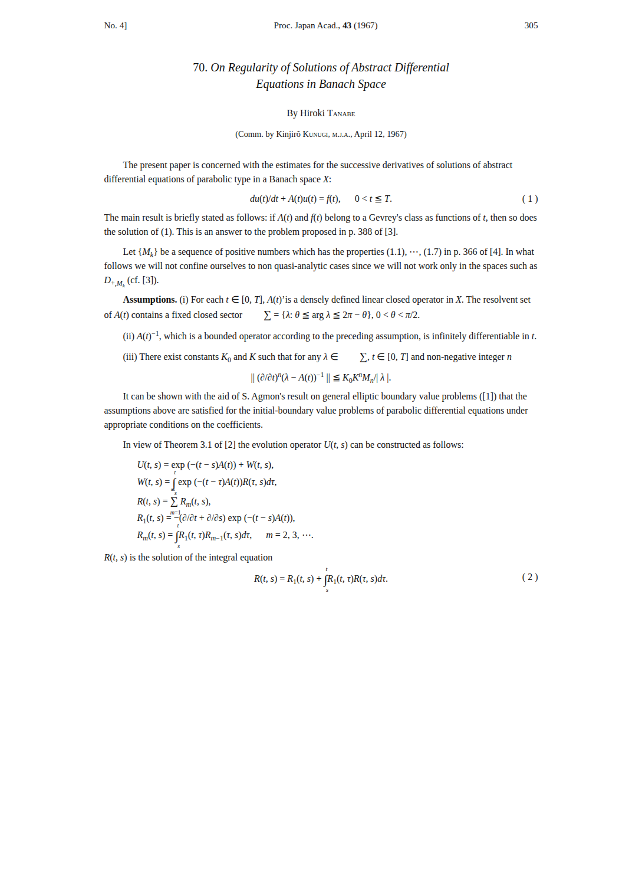No. 4] Proc. Japan Acad., 43 (1967) 305
70. On Regularity of Solutions of Abstract Differential
Equations in Banach Space
By Hiroki Tanabe
(Comm. by Kinjirô Kunugi, m.j.a., April 12, 1967)
The present paper is concerned with the estimates for the successive derivatives of solutions of abstract differential equations of parabolic type in a Banach space X:
du(t)/dt + A(t)u(t) = f(t), 0 < t ≦ T. ( 1 )
The main result is briefly stated as follows: if A(t) and f(t) belong to a Gevrey's class as functions of t, then so does the solution of (1). This is an answer to the problem proposed in p. 388 of [3].
Let {Mk} be a sequence of positive numbers which has the properties (1.1), ⋯, (1.7) in p. 366 of [4]. In what follows we will not confine ourselves to non quasi-analytic cases since we will not work only in the spaces such as D+,Mk (cf. [3]).
Assumptions. (i) For each t ∈ [0, T], A(t)’is a densely defined linear closed operator in X. The resolvent set of A(t) contains a fixed closed sector ∑ = {λ: θ ≦ arg λ ≦ 2π − θ}, 0 < θ < π/2.
(ii) A(t)−1, which is a bounded operator according to the preceding assumption, is infinitely differentiable in t.
(iii) There exist constants K0 and K such that for any λ ∈ ∑, t ∈ [0, T] and non-negative integer n
|| (∂/∂t)n(λ − A(t))−1 || ≦ K0KnMn/| λ |.
It can be shown with the aid of S. Agmon's result on general elliptic boundary value problems ([1]) that the assumptions above are satisfied for the initial-boundary value problems of parabolic differential equations under appropriate conditions on the coefficients.
In view of Theorem 3.1 of [2] the evolution operator U(t, s) can be constructed as follows:
U(t, s) = exp (−(t − s)A(t)) + W(t, s),
W(t, s) = ∫st exp (−(t − τ)A(t))R(τ, s)dτ,
R(t, s) = ∑m=1∞ Rm(t, s),
R1(t, s) = −(∂/∂t + ∂/∂s) exp (−(t − s)A(t)),
Rm(t, s) = ∫st R1(t, τ)Rm−1(τ, s)dτ, m = 2, 3, ⋯.
R(t, s) is the solution of the integral equation
R(t, s) = R1(t, s) + ∫st R1(t, τ)R(τ, s)dτ. ( 2 )